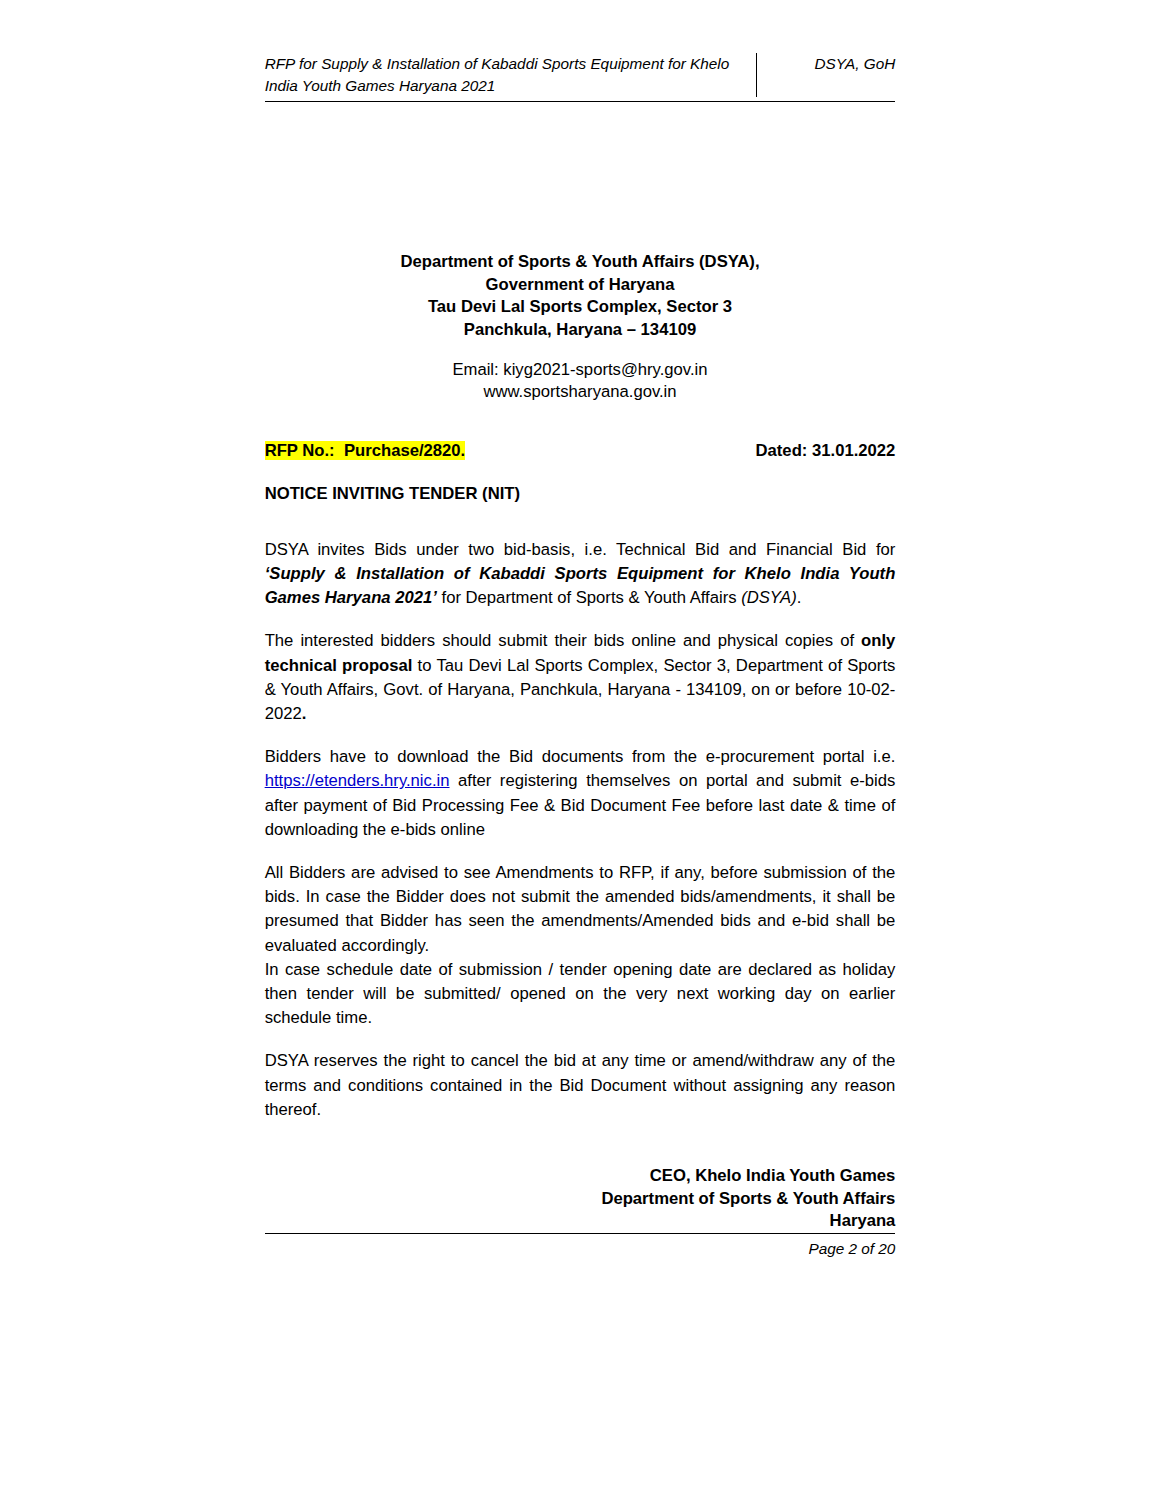| RFP for Supply & Installation of Kabaddi Sports Equipment for Khelo India Youth Games Haryana 2021 | DSYA, GoH |
Department of Sports & Youth Affairs (DSYA),
Government of Haryana
Tau Devi Lal Sports Complex, Sector 3
Panchkula, Haryana – 134109
Email: kiyg2021-sports@hry.gov.in
www.sportsharyana.gov.in
RFP No.: Purchase/2820. Dated: 31.01.2022
NOTICE INVITING TENDER (NIT)
DSYA invites Bids under two bid-basis, i.e. Technical Bid and Financial Bid for ‘Supply & Installation of Kabaddi Sports Equipment for Khelo India Youth Games Haryana 2021’ for Department of Sports & Youth Affairs (DSYA).
The interested bidders should submit their bids online and physical copies of only technical proposal to Tau Devi Lal Sports Complex, Sector 3, Department of Sports & Youth Affairs, Govt. of Haryana, Panchkula, Haryana - 134109, on or before 10-02-2022.
Bidders have to download the Bid documents from the e-procurement portal i.e. https://etenders.hry.nic.in after registering themselves on portal and submit e-bids after payment of Bid Processing Fee & Bid Document Fee before last date & time of downloading the e-bids online
All Bidders are advised to see Amendments to RFP, if any, before submission of the bids. In case the Bidder does not submit the amended bids/amendments, it shall be presumed that Bidder has seen the amendments/Amended bids and e-bid shall be evaluated accordingly.
In case schedule date of submission / tender opening date are declared as holiday then tender will be submitted/ opened on the very next working day on earlier schedule time.
DSYA reserves the right to cancel the bid at any time or amend/withdraw any of the terms and conditions contained in the Bid Document without assigning any reason thereof.
CEO, Khelo India Youth Games
Department of Sports & Youth Affairs
Haryana
Page 2 of 20